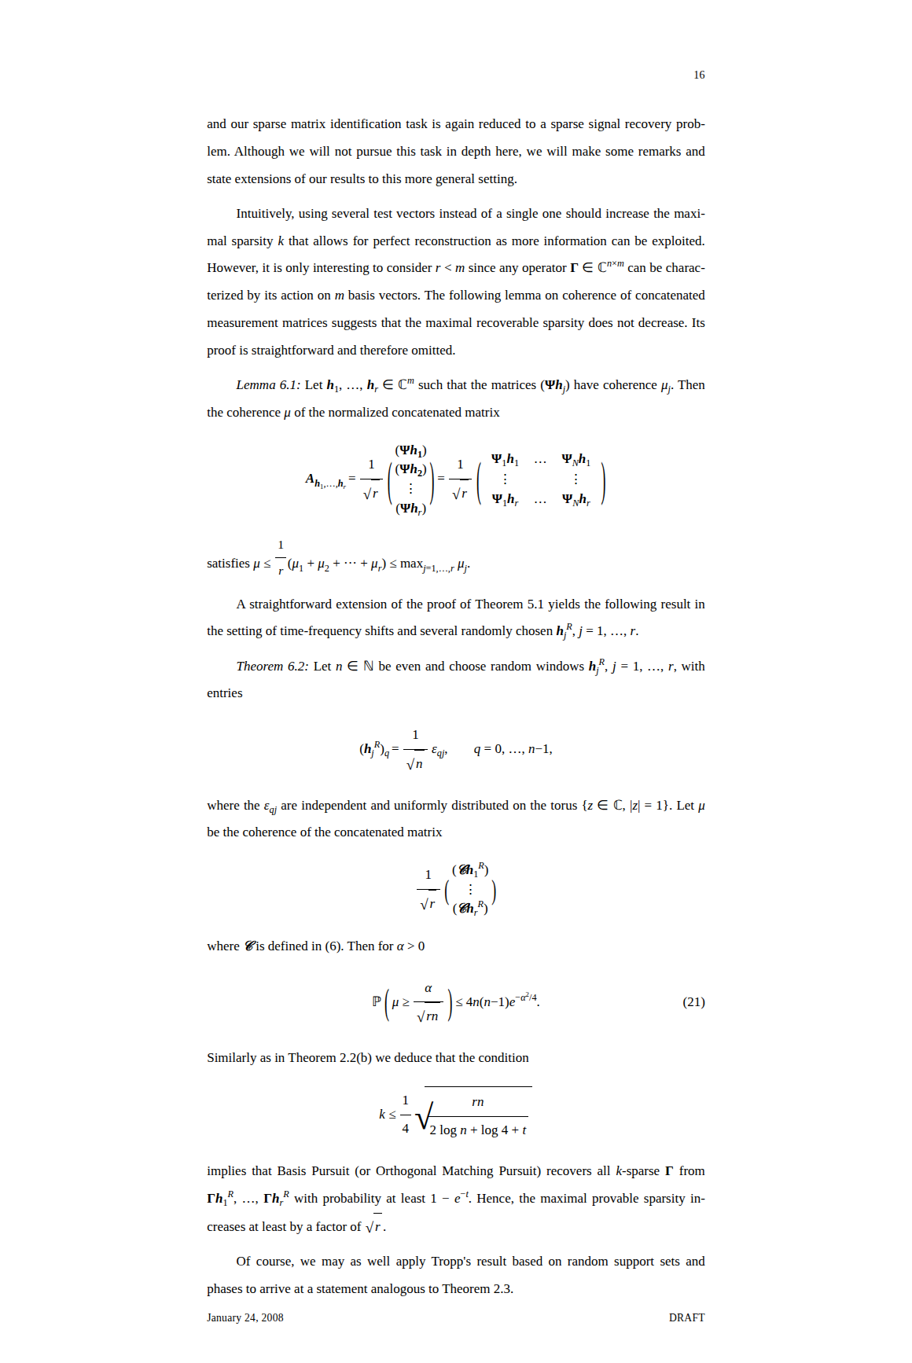16
and our sparse matrix identification task is again reduced to a sparse signal recovery problem. Although we will not pursue this task in depth here, we will make some remarks and state extensions of our results to this more general setting.
Intuitively, using several test vectors instead of a single one should increase the maximal sparsity k that allows for perfect reconstruction as more information can be exploited. However, it is only interesting to consider r < m since any operator Γ ∈ ℂn×m can be characterized by its action on m basis vectors. The following lemma on coherence of concatenated measurement matrices suggests that the maximal recoverable sparsity does not decrease. Its proof is straightforward and therefore omitted.
Lemma 6.1: Let h1, …, hr ∈ ℂm such that the matrices (Ψhj) have coherence μj. Then the coherence μ of the normalized concatenated matrix
Ah1,…,hr = 1 r (
(Ψh1)
(Ψh2)
⋮
(Ψhr)
) = 1 r (
| Ψ 1 h 1 | … | Ψ N h 1 |
| ⋮ | | ⋮ |
| Ψ 1 h r | … | Ψ N h r |
)
satisfies μ ≤ 1 r(μ1 + μ2 + ··· + μr) ≤ maxj=1,…,r μj.
A straightforward extension of the proof of Theorem 5.1 yields the following result in the setting of time-frequency shifts and several randomly chosen hjR, j = 1, …, r.
Theorem 6.2: Let n ∈ ℕ be even and choose random windows hjR, j = 1, …, r, with entries
(hjR)q = 1 n εqj, q = 0, …, n−1,
where the εqj are independent and uniformly distributed on the torus {z ∈ ℂ, |z| = 1}. Let μ be the coherence of the concatenated matrix
1 r (
(𝒞h1R)
⋮
(𝒞hrR)
)
where 𝒞 is defined in (6). Then for α > 0
ℙ ( μ ≥ αrn ) ≤ 4n(n−1)e−α2/4. (21)
Similarly as in Theorem 2.2(b) we deduce that the condition
k ≤ 14 rn 2 log n + log 4 + t
implies that Basis Pursuit (or Orthogonal Matching Pursuit) recovers all k-sparse Γ from Γh1R, …, ΓhrR with probability at least 1 − e−t. Hence, the maximal provable sparsity increases at least by a factor of r.
Of course, we may as well apply Tropp's result based on random support sets and phases to arrive at a statement analogous to Theorem 2.3.
January 24, 2008 DRAFT